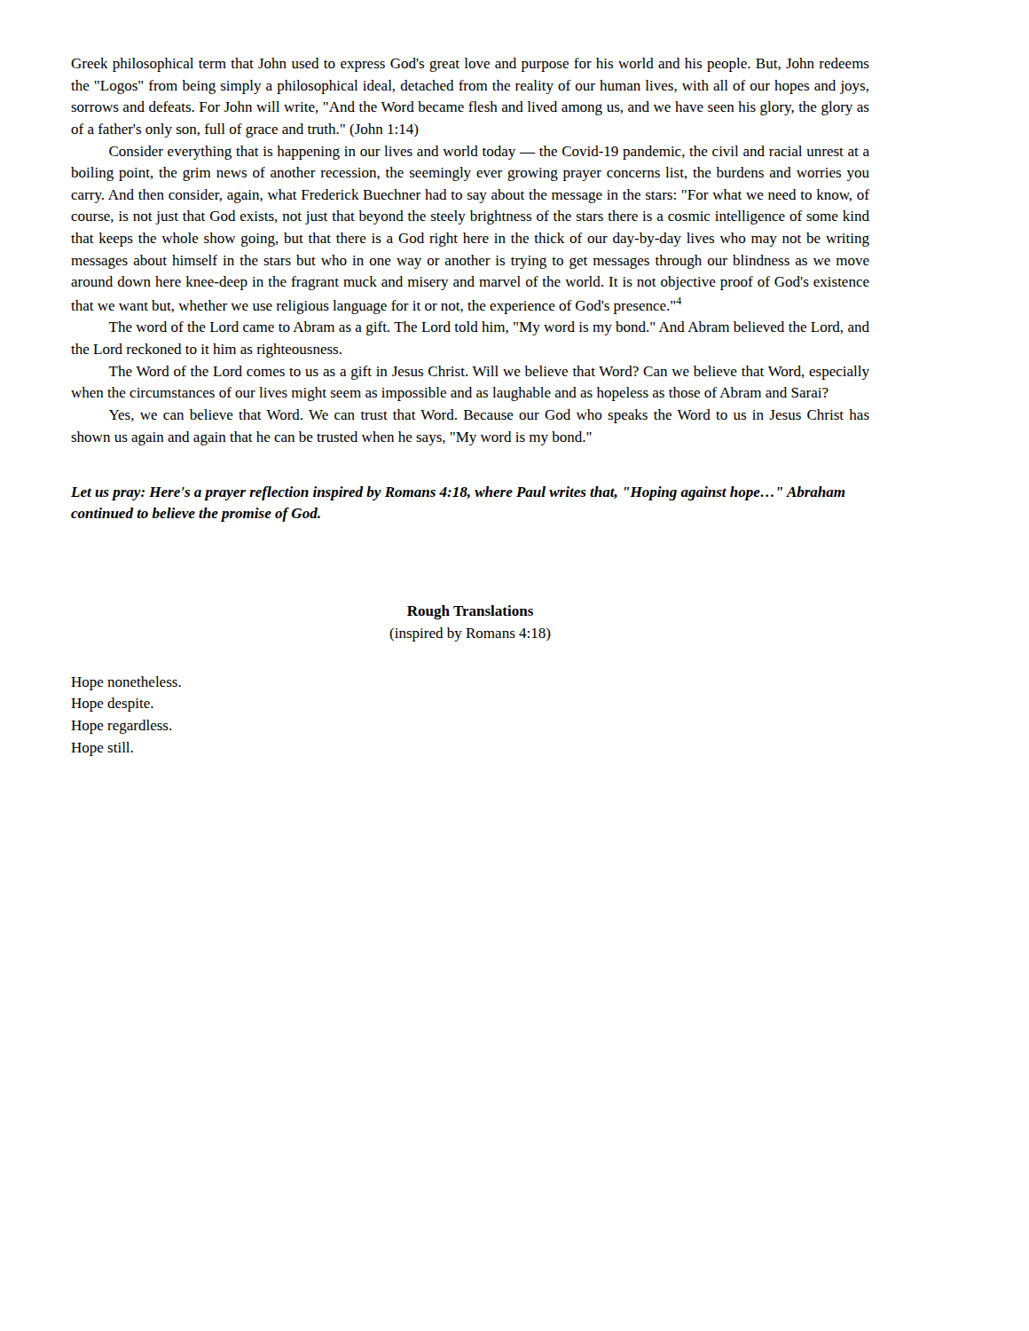Greek philosophical term that John used to express God's great love and purpose for his world and his people. But, John redeems the "Logos" from being simply a philosophical ideal, detached from the reality of our human lives, with all of our hopes and joys, sorrows and defeats. For John will write, "And the Word became flesh and lived among us, and we have seen his glory, the glory as of a father's only son, full of grace and truth." (John 1:14)
Consider everything that is happening in our lives and world today — the Covid-19 pandemic, the civil and racial unrest at a boiling point, the grim news of another recession, the seemingly ever growing prayer concerns list, the burdens and worries you carry. And then consider, again, what Frederick Buechner had to say about the message in the stars: "For what we need to know, of course, is not just that God exists, not just that beyond the steely brightness of the stars there is a cosmic intelligence of some kind that keeps the whole show going, but that there is a God right here in the thick of our day-by-day lives who may not be writing messages about himself in the stars but who in one way or another is trying to get messages through our blindness as we move around down here knee-deep in the fragrant muck and misery and marvel of the world. It is not objective proof of God's existence that we want but, whether we use religious language for it or not, the experience of God's presence."4
The word of the Lord came to Abram as a gift. The Lord told him, "My word is my bond." And Abram believed the Lord, and the Lord reckoned to it him as righteousness.
The Word of the Lord comes to us as a gift in Jesus Christ. Will we believe that Word? Can we believe that Word, especially when the circumstances of our lives might seem as impossible and as laughable and as hopeless as those of Abram and Sarai?
Yes, we can believe that Word. We can trust that Word. Because our God who speaks the Word to us in Jesus Christ has shown us again and again that he can be trusted when he says, "My word is my bond."
Let us pray: Here's a prayer reflection inspired by Romans 4:18, where Paul writes that, "Hoping against hope…" Abraham continued to believe the promise of God.
Rough Translations
(inspired by Romans 4:18)
Hope nonetheless.
Hope despite.
Hope regardless.
Hope still.